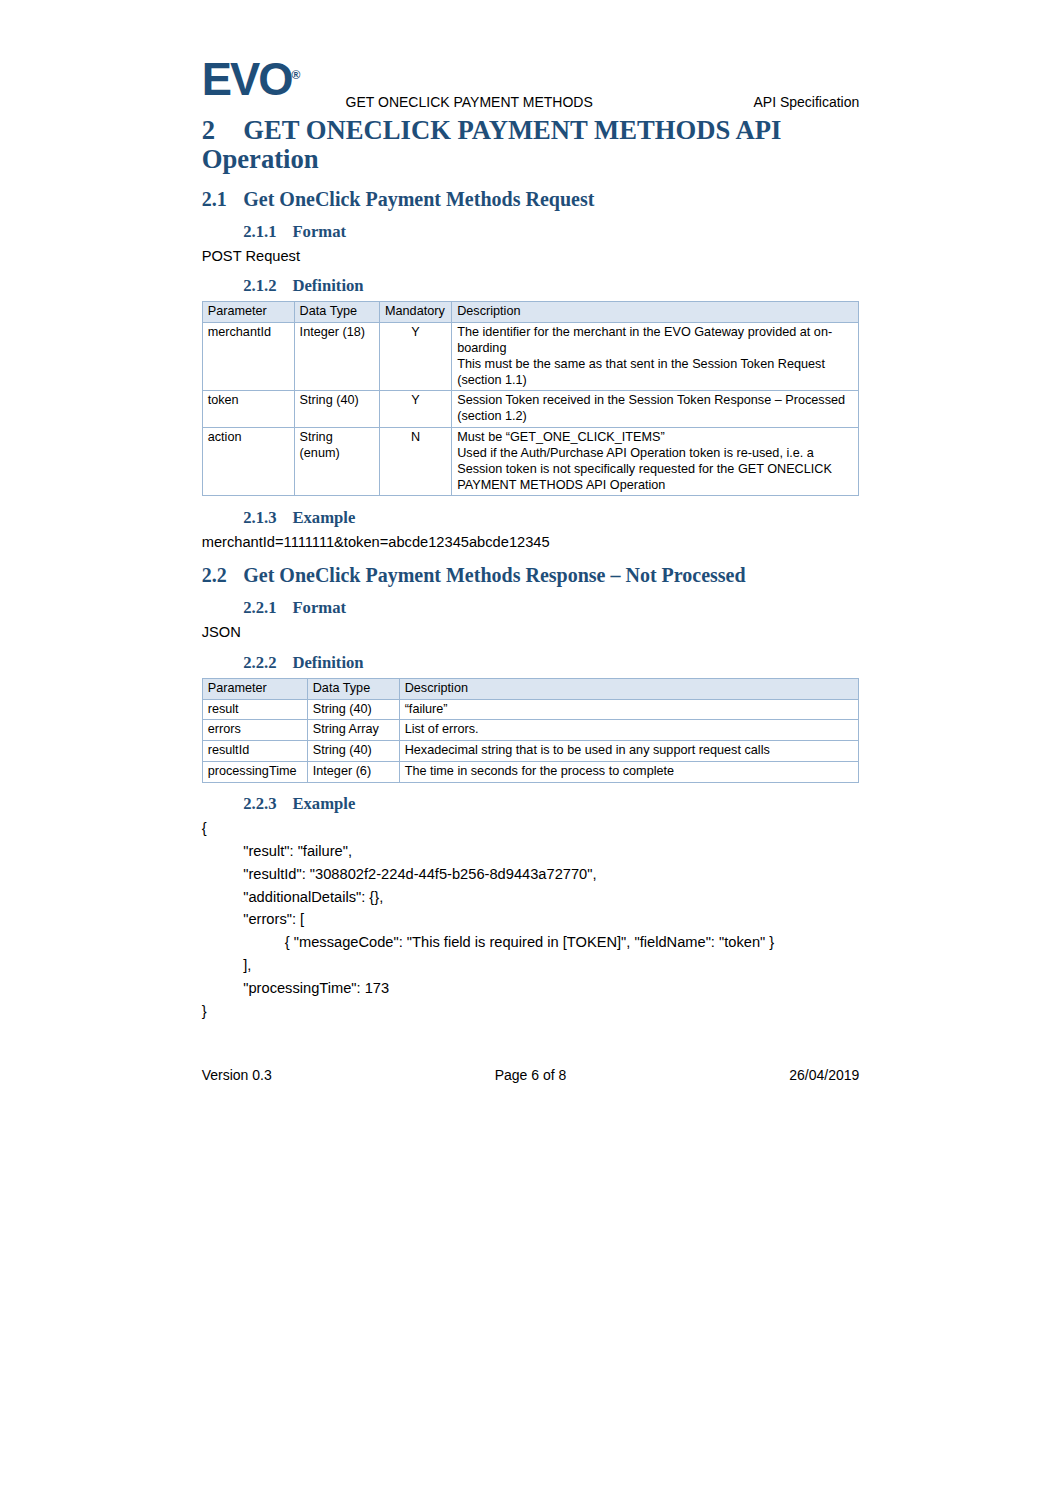EVO®
GET ONECLICK PAYMENT METHODS
API Specification
2 GET ONECLICK PAYMENT METHODS API Operation
2.1 Get OneClick Payment Methods Request
2.1.1 Format
POST Request
2.1.2 Definition
| Parameter | Data Type | Mandatory | Description |
| --- | --- | --- | --- |
| merchantId | Integer (18) | Y | The identifier for the merchant in the EVO Gateway provided at on-boarding This must be the same as that sent in the Session Token Request (section 1.1) |
| token | String (40) | Y | Session Token received in the Session Token Response – Processed (section 1.2) |
| action | String (enum) | N | Must be “GET_ONE_CLICK_ITEMS” Used if the Auth/Purchase API Operation token is re-used, i.e. a Session token is not specifically requested for the GET ONECLICK PAYMENT METHODS API Operation |
2.1.3 Example
merchantId=1111111&token=abcde12345abcde12345
2.2 Get OneClick Payment Methods Response – Not Processed
2.2.1 Format
JSON
2.2.2 Definition
| Parameter | Data Type | Description |
| --- | --- | --- |
| result | String (40) | “failure” |
| errors | String Array | List of errors. |
| resultId | String (40) | Hexadecimal string that is to be used in any support request calls |
| processingTime | Integer (6) | The time in seconds for the process to complete |
2.2.3 Example
{
"result": "failure",
"resultId": "308802f2-224d-44f5-b256-8d9443a72770",
"additionalDetails": {},
"errors": [
{ "messageCode": "This field is required in [TOKEN]", "fieldName": "token" }
],
"processingTime": 173
}
Version 0.3
Page 6 of 8
26/04/2019